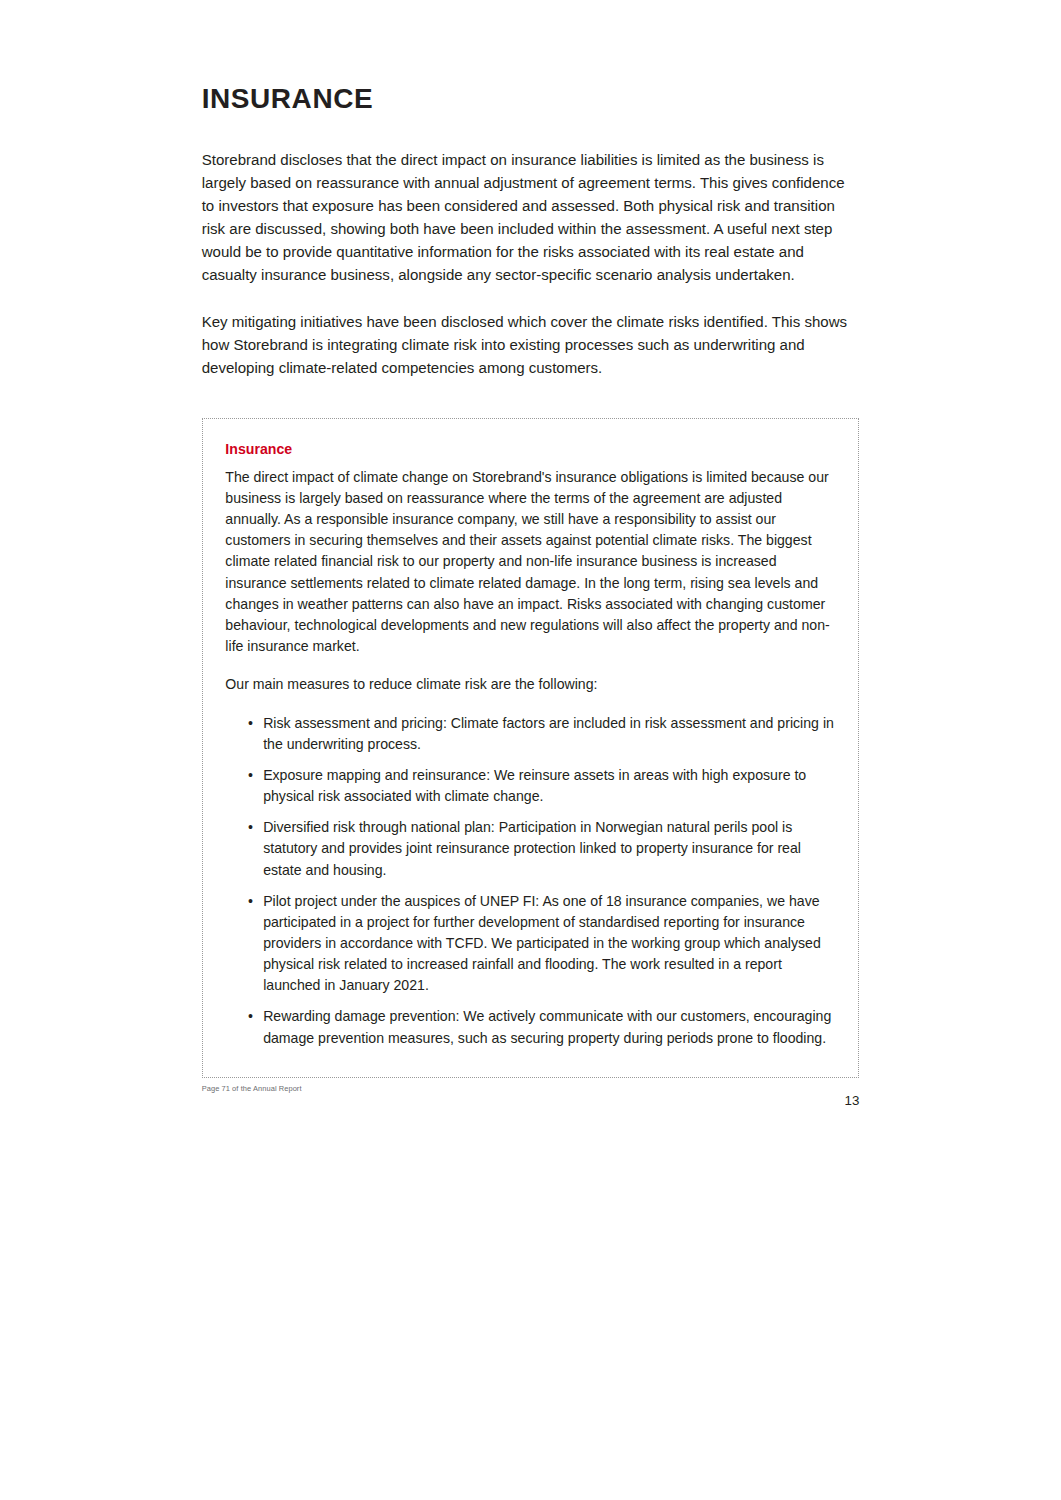INSURANCE
Storebrand discloses that the direct impact on insurance liabilities is limited as the business is largely based on reassurance with annual adjustment of agreement terms. This gives confidence to investors that exposure has been considered and assessed. Both physical risk and transition risk are discussed, showing both have been included within the assessment. A useful next step would be to provide quantitative information for the risks associated with its real estate and casualty insurance business, alongside any sector-specific scenario analysis undertaken.
Key mitigating initiatives have been disclosed which cover the climate risks identified. This shows how Storebrand is integrating climate risk into existing processes such as underwriting and developing climate-related competencies among customers.
Insurance
The direct impact of climate change on Storebrand's insurance obligations is limited because our business is largely based on reassurance where the terms of the agreement are adjusted annually. As a responsible insurance company, we still have a responsibility to assist our customers in securing themselves and their assets against potential climate risks. The biggest climate related financial risk to our property and non-life insurance business is increased insurance settlements related to climate related damage. In the long term, rising sea levels and changes in weather patterns can also have an impact. Risks associated with changing customer behaviour, technological developments and new regulations will also affect the property and non-life insurance market.
Our main measures to reduce climate risk are the following:
Risk assessment and pricing: Climate factors are included in risk assessment and pricing in the underwriting process.
Exposure mapping and reinsurance: We reinsure assets in areas with high exposure to physical risk associated with climate change.
Diversified risk through national plan: Participation in Norwegian natural perils pool is statutory and provides joint reinsurance protection linked to property insurance for real estate and housing.
Pilot project under the auspices of UNEP FI: As one of 18 insurance companies, we have participated in a project for further development of standardised reporting for insurance providers in accordance with TCFD. We participated in the working group which analysed physical risk related to increased rainfall and flooding. The work resulted in a report launched in January 2021.
Rewarding damage prevention: We actively communicate with our customers, encouraging damage prevention measures, such as securing property during periods prone to flooding.
Page 71 of the Annual Report
13